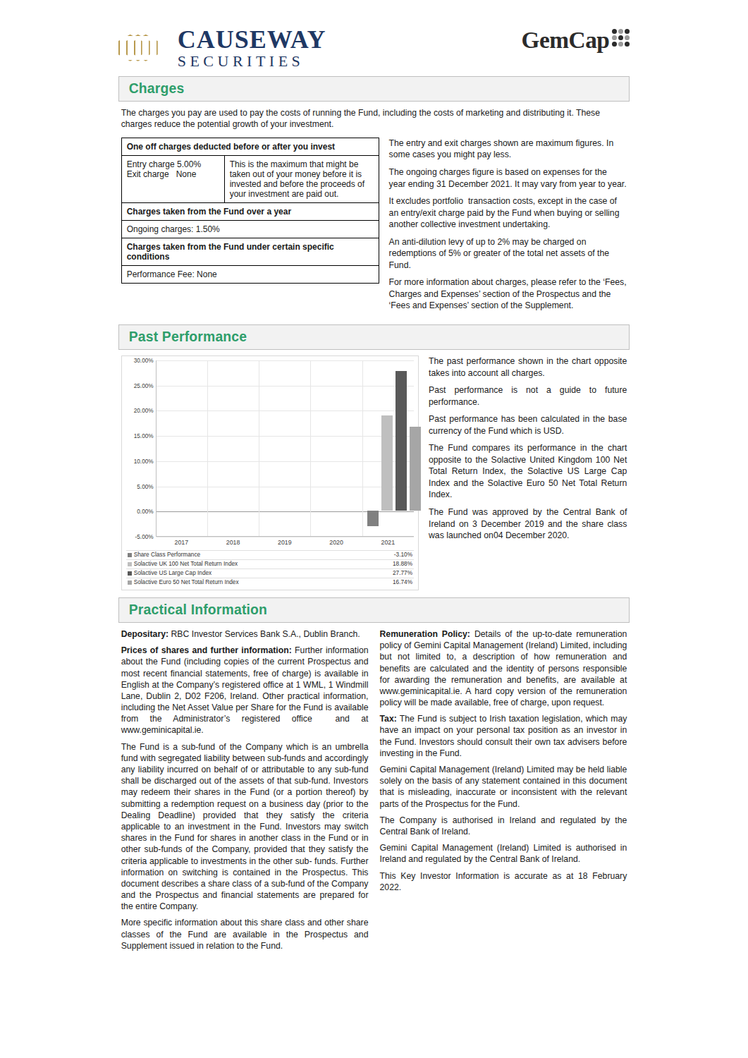CAUSEWAY
SECURITIES
GemCap
Charges
The charges you pay are used to pay the costs of running the Fund, including the costs of marketing and distributing it. These charges reduce the potential growth of your investment.
| One off charges deducted before or after you invest |
| --- |
| Entry charge 5.00% Exit charge None | This is the maximum that might be taken out of your money before it is invested and before the proceeds of your investment are paid out. |
| Charges taken from the Fund over a year |
| Ongoing charges: 1.50% |
| Charges taken from the Fund under certain specific conditions |
| Performance Fee: None |
The entry and exit charges shown are maximum figures. In some cases you might pay less.
The ongoing charges figure is based on expenses for the year ending 31 December 2021. It may vary from year to year.
It excludes portfolio transaction costs, except in the case of an entry/exit charge paid by the Fund when buying or selling another collective investment undertaking.
An anti-dilution levy of up to 2% may be charged on redemptions of 5% or greater of the total net assets of the Fund.
For more information about charges, please refer to the ‘Fees, Charges and Expenses’ section of the Prospectus and the ‘Fees and Expenses’ section of the Supplement.
Past Performance
30.00%
25.00%
20.00%
15.00%
10.00%
5.00%
0.00%
-5.00%
2017
2018
2019
2020
2021
| Share Class Performance | | | | | -3.10% |
| Solactive UK 100 Net Total Return Index | | | | | 18.88% |
| Solactive US Large Cap Index | | | | | 27.77% |
| Solactive Euro 50 Net Total Return Index | | | | | 16.74% |
The past performance shown in the chart opposite takes into account all charges.
Past performance is not a guide to future performance.
Past performance has been calculated in the base currency of the Fund which is USD.
The Fund compares its performance in the chart opposite to the Solactive United Kingdom 100 Net Total Return Index, the Solactive US Large Cap Index and the Solactive Euro 50 Net Total Return Index.
The Fund was approved by the Central Bank of Ireland on 3 December 2019 and the share class was launched on04 December 2020.
Practical Information
Depositary: RBC Investor Services Bank S.A., Dublin Branch.
Prices of shares and further information: Further information about the Fund (including copies of the current Prospectus and most recent financial statements, free of charge) is available in English at the Company’s registered office at 1 WML, 1 Windmill Lane, Dublin 2, D02 F206, Ireland. Other practical information, including the Net Asset Value per Share for the Fund is available from the Administrator’s registered office and at www.geminicapital.ie.
The Fund is a sub-fund of the Company which is an umbrella fund with segregated liability between sub-funds and accordingly any liability incurred on behalf of or attributable to any sub-fund shall be discharged out of the assets of that sub-fund. Investors may redeem their shares in the Fund (or a portion thereof) by submitting a redemption request on a business day (prior to the Dealing Deadline) provided that they satisfy the criteria applicable to an investment in the Fund. Investors may switch shares in the Fund for shares in another class in the Fund or in other sub-funds of the Company, provided that they satisfy the criteria applicable to investments in the other sub- funds. Further information on switching is contained in the Prospectus. This document describes a share class of a sub-fund of the Company and the Prospectus and financial statements are prepared for the entire Company.
More specific information about this share class and other share classes of the Fund are available in the Prospectus and Supplement issued in relation to the Fund.
Remuneration Policy: Details of the up-to-date remuneration policy of Gemini Capital Management (Ireland) Limited, including but not limited to, a description of how remuneration and benefits are calculated and the identity of persons responsible for awarding the remuneration and benefits, are available at www.geminicapital.ie. A hard copy version of the remuneration policy will be made available, free of charge, upon request.
Tax: The Fund is subject to Irish taxation legislation, which may have an impact on your personal tax position as an investor in the Fund. Investors should consult their own tax advisers before investing in the Fund.
Gemini Capital Management (Ireland) Limited may be held liable solely on the basis of any statement contained in this document that is misleading, inaccurate or inconsistent with the relevant parts of the Prospectus for the Fund.
The Company is authorised in Ireland and regulated by the Central Bank of Ireland.
Gemini Capital Management (Ireland) Limited is authorised in Ireland and regulated by the Central Bank of Ireland.
This Key Investor Information is accurate as at 18 February 2022.